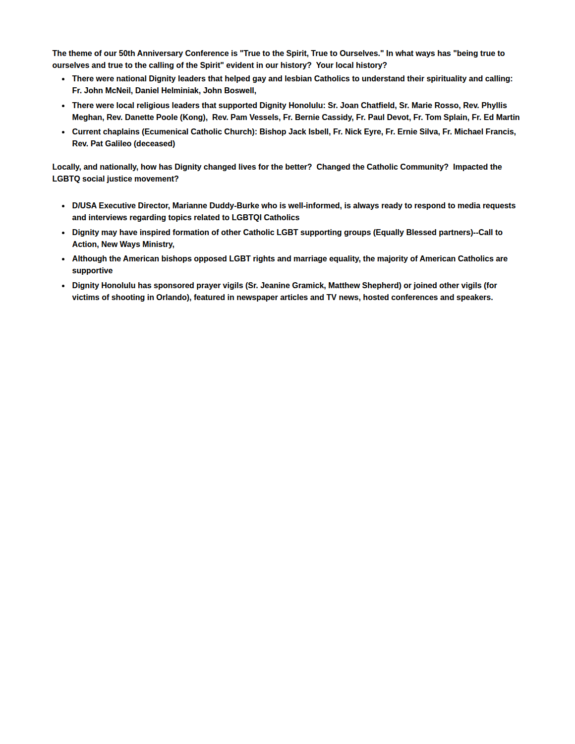The theme of our 50th Anniversary Conference is "True to the Spirit, True to Ourselves." In what ways has "being true to ourselves and true to the calling of the Spirit" evident in our history? Your local history?
There were national Dignity leaders that helped gay and lesbian Catholics to understand their spirituality and calling: Fr. John McNeil, Daniel Helminiak, John Boswell,
There were local religious leaders that supported Dignity Honolulu: Sr. Joan Chatfield, Sr. Marie Rosso, Rev. Phyllis Meghan, Rev. Danette Poole (Kong), Rev. Pam Vessels, Fr. Bernie Cassidy, Fr. Paul Devot, Fr. Tom Splain, Fr. Ed Martin
Current chaplains (Ecumenical Catholic Church): Bishop Jack Isbell, Fr. Nick Eyre, Fr. Ernie Silva, Fr. Michael Francis, Rev. Pat Galileo (deceased)
Locally, and nationally, how has Dignity changed lives for the better? Changed the Catholic Community? Impacted the LGBTQ social justice movement?
D/USA Executive Director, Marianne Duddy-Burke who is well-informed, is always ready to respond to media requests and interviews regarding topics related to LGBTQI Catholics
Dignity may have inspired formation of other Catholic LGBT supporting groups (Equally Blessed partners)--Call to Action, New Ways Ministry,
Although the American bishops opposed LGBT rights and marriage equality, the majority of American Catholics are supportive
Dignity Honolulu has sponsored prayer vigils (Sr. Jeanine Gramick, Matthew Shepherd) or joined other vigils (for victims of shooting in Orlando), featured in newspaper articles and TV news, hosted conferences and speakers.